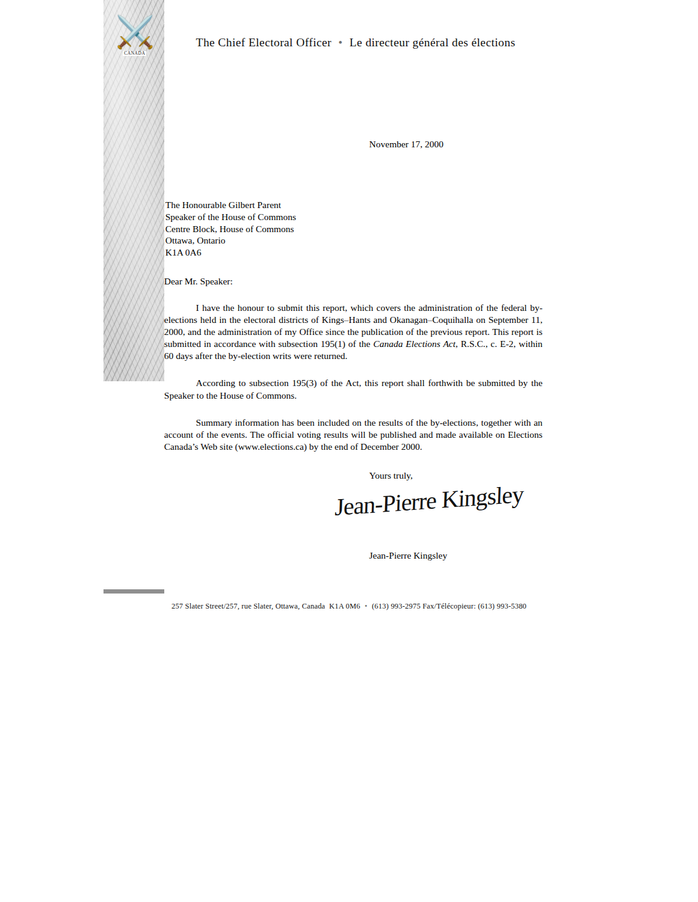⚔️
CANADA
The Chief Electoral Officer • Le directeur général des élections
November 17, 2000
The Honourable Gilbert Parent
Speaker of the House of Commons
Centre Block, House of Commons
Ottawa, Ontario
K1A 0A6
Dear Mr. Speaker:
I have the honour to submit this report, which covers the administration of the federal by-elections held in the electoral districts of Kings–Hants and Okanagan–Coquihalla on September 11, 2000, and the administration of my Office since the publication of the previous report. This report is submitted in accordance with subsection 195(1) of the Canada Elections Act, R.S.C., c. E-2, within 60 days after the by-election writs were returned.
According to subsection 195(3) of the Act, this report shall forthwith be submitted by the Speaker to the House of Commons.
Summary information has been included on the results of the by-elections, together with an account of the events. The official voting results will be published and made available on Elections Canada’s Web site (www.elections.ca) by the end of December 2000.
Yours truly,
Jean-Pierre Kingsley
Jean-Pierre Kingsley
257 Slater Street/257, rue Slater, Ottawa, Canada K1A 0M6 • (613) 993-2975 Fax/Télécopieur: (613) 993-5380